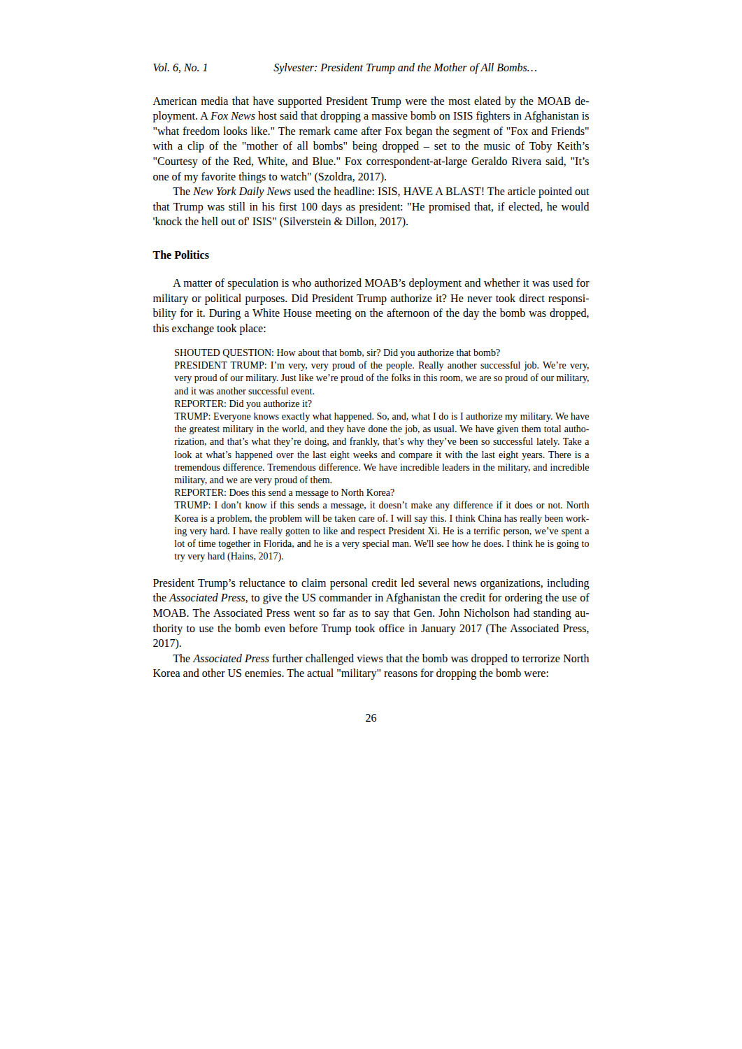Vol. 6, No. 1 Sylvester: President Trump and the Mother of All Bombs…
American media that have supported President Trump were the most elated by the MOAB deployment. A Fox News host said that dropping a massive bomb on ISIS fighters in Afghanistan is "what freedom looks like." The remark came after Fox began the segment of "Fox and Friends" with a clip of the "mother of all bombs" being dropped – set to the music of Toby Keith’s "Courtesy of the Red, White, and Blue." Fox correspondent-at-large Geraldo Rivera said, "It’s one of my favorite things to watch" (Szoldra, 2017).
The New York Daily News used the headline: ISIS, HAVE A BLAST! The article pointed out that Trump was still in his first 100 days as president: "He promised that, if elected, he would 'knock the hell out of' ISIS" (Silverstein & Dillon, 2017).
The Politics
A matter of speculation is who authorized MOAB’s deployment and whether it was used for military or political purposes. Did President Trump authorize it? He never took direct responsibility for it. During a White House meeting on the afternoon of the day the bomb was dropped, this exchange took place:
SHOUTED QUESTION: How about that bomb, sir? Did you authorize that bomb?
PRESIDENT TRUMP: I’m very, very proud of the people. Really another successful job. We’re very, very proud of our military. Just like we’re proud of the folks in this room, we are so proud of our military, and it was another successful event.
REPORTER: Did you authorize it?
TRUMP: Everyone knows exactly what happened. So, and, what I do is I authorize my military. We have the greatest military in the world, and they have done the job, as usual. We have given them total authorization, and that’s what they’re doing, and frankly, that’s why they’ve been so successful lately. Take a look at what’s happened over the last eight weeks and compare it with the last eight years. There is a tremendous difference. Tremendous difference. We have incredible leaders in the military, and incredible military, and we are very proud of them.
REPORTER: Does this send a message to North Korea?
TRUMP: I don’t know if this sends a message, it doesn’t make any difference if it does or not. North Korea is a problem, the problem will be taken care of. I will say this. I think China has really been working very hard. I have really gotten to like and respect President Xi. He is a terrific person, we’ve spent a lot of time together in Florida, and he is a very special man. We'll see how he does. I think he is going to try very hard (Hains, 2017).
President Trump’s reluctance to claim personal credit led several news organizations, including the Associated Press, to give the US commander in Afghanistan the credit for ordering the use of MOAB. The Associated Press went so far as to say that Gen. John Nicholson had standing authority to use the bomb even before Trump took office in January 2017 (The Associated Press, 2017).
The Associated Press further challenged views that the bomb was dropped to terrorize North Korea and other US enemies. The actual "military" reasons for dropping the bomb were:
26